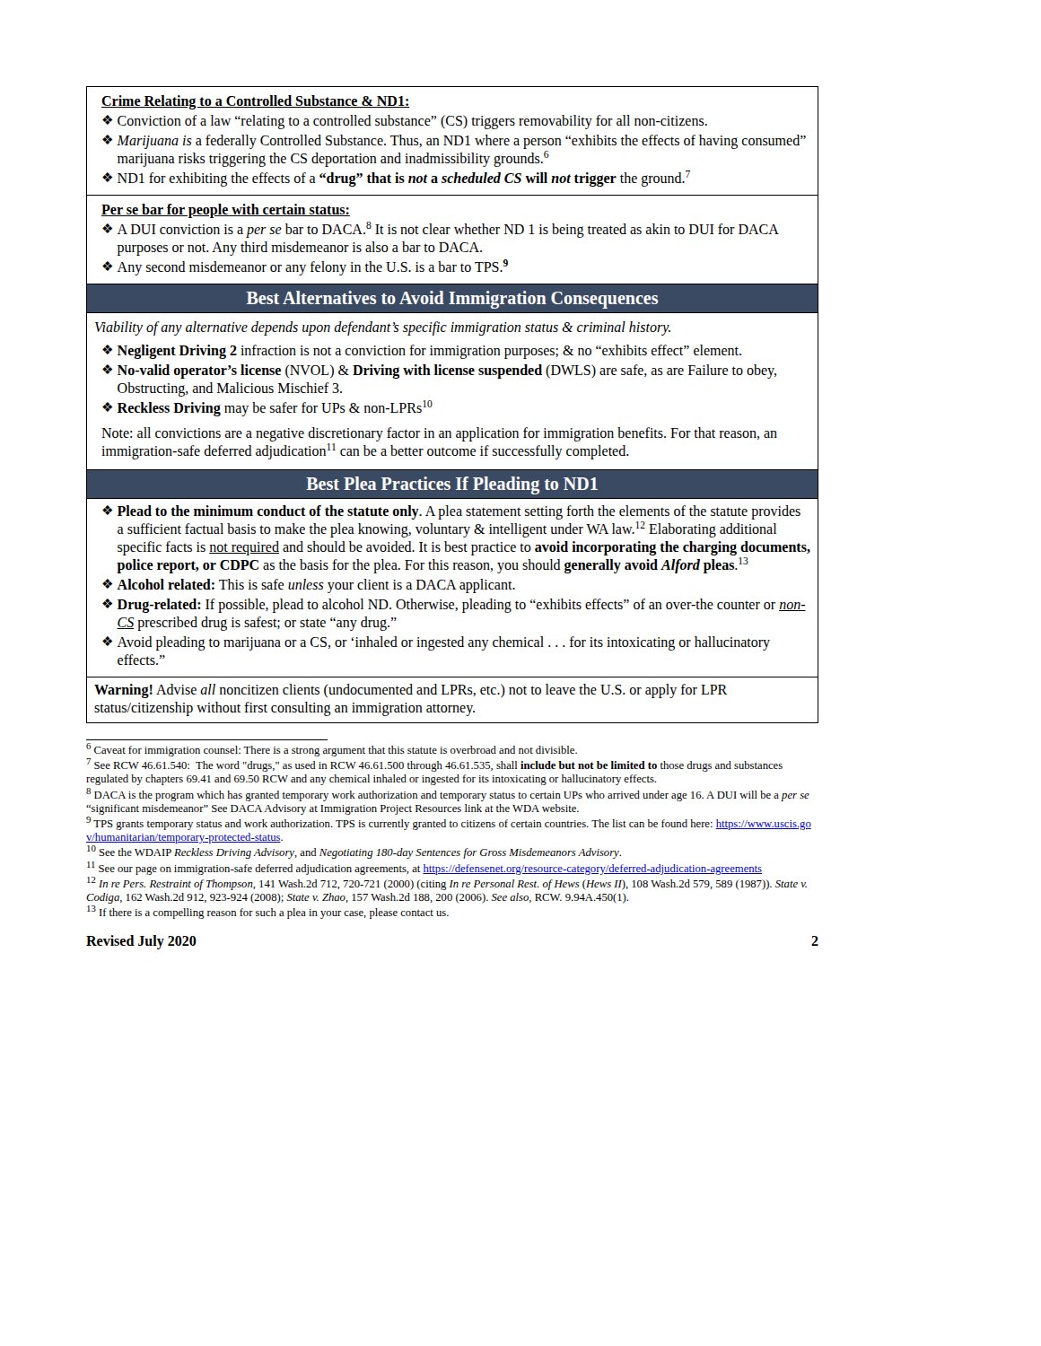Crime Relating to a Controlled Substance & ND1:
Conviction of a law “relating to a controlled substance” (CS) triggers removability for all non-citizens.
Marijuana is a federally Controlled Substance. Thus, an ND1 where a person “exhibits the effects of having consumed” marijuana risks triggering the CS deportation and inadmissibility grounds.6
ND1 for exhibiting the effects of a “drug” that is not a scheduled CS will not trigger the ground.7
Per se bar for people with certain status:
A DUI conviction is a per se bar to DACA.8 It is not clear whether ND 1 is being treated as akin to DUI for DACA purposes or not. Any third misdemeanor is also a bar to DACA.
Any second misdemeanor or any felony in the U.S. is a bar to TPS.9
Best Alternatives to Avoid Immigration Consequences
Viability of any alternative depends upon defendant’s specific immigration status & criminal history.
Negligent Driving 2 infraction is not a conviction for immigration purposes; & no “exhibits effect” element.
No-valid operator’s license (NVOL) & Driving with license suspended (DWLS) are safe, as are Failure to obey, Obstructing, and Malicious Mischief 3.
Reckless Driving may be safer for UPs & non-LPRs10
Note: all convictions are a negative discretionary factor in an application for immigration benefits. For that reason, an immigration-safe deferred adjudication11 can be a better outcome if successfully completed.
Best Plea Practices If Pleading to ND1
Plead to the minimum conduct of the statute only. A plea statement setting forth the elements of the statute provides a sufficient factual basis to make the plea knowing, voluntary & intelligent under WA law.12 Elaborating additional specific facts is not required and should be avoided. It is best practice to avoid incorporating the charging documents, police report, or CDPC as the basis for the plea. For this reason, you should generally avoid Alford pleas.13
Alcohol related: This is safe unless your client is a DACA applicant.
Drug-related: If possible, plead to alcohol ND. Otherwise, pleading to “exhibits effects” of an over-the counter or non-CS prescribed drug is safest; or state “any drug.”
Avoid pleading to marijuana or a CS, or ‘inhaled or ingested any chemical . . . for its intoxicating or hallucinatory effects.”
Warning! Advise all noncitizen clients (undocumented and LPRs, etc.) not to leave the U.S. or apply for LPR status/citizenship without first consulting an immigration attorney.
6 Caveat for immigration counsel: There is a strong argument that this statute is overbroad and not divisible.
7 See RCW 46.61.540: The word "drugs," as used in RCW 46.61.500 through 46.61.535, shall include but not be limited to those drugs and substances regulated by chapters 69.41 and 69.50 RCW and any chemical inhaled or ingested for its intoxicating or hallucinatory effects.
8 DACA is the program which has granted temporary work authorization and temporary status to certain UPs who arrived under age 16. A DUI will be a per se “significant misdemeanor” See DACA Advisory at Immigration Project Resources link at the WDA website.
9 TPS grants temporary status and work authorization. TPS is currently granted to citizens of certain countries. The list can be found here: https://www.uscis.gov/humanitarian/temporary-protected-status.
10 See the WDAIP Reckless Driving Advisory, and Negotiating 180-day Sentences for Gross Misdemeanors Advisory.
11 See our page on immigration-safe deferred adjudication agreements, at https://defensenet.org/resource-category/deferred-adjudication-agreements
12 In re Pers. Restraint of Thompson, 141 Wash.2d 712, 720-721 (2000) (citing In re Personal Rest. of Hews (Hews II), 108 Wash.2d 579, 589 (1987)). State v. Codiga, 162 Wash.2d 912, 923-924 (2008); State v. Zhao, 157 Wash.2d 188, 200 (2006). See also, RCW. 9.94A.450(1).
13 If there is a compelling reason for such a plea in your case, please contact us.
Revised July 2020 2